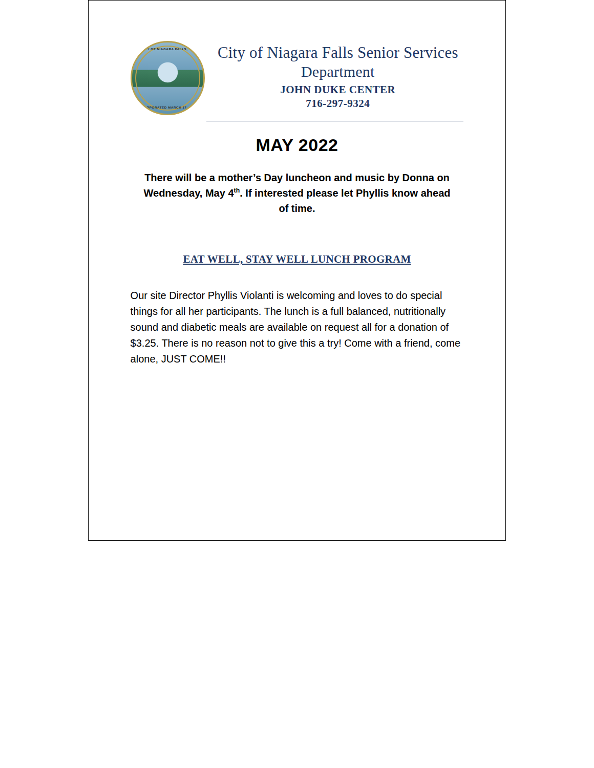City of Niagara Falls, NY
Incorporated March 17, 1892
City of Niagara Falls Senior Services Department
JOHN DUKE CENTER
716-297-9324
MAY 2022
There will be a mother’s Day luncheon and music by Donna on Wednesday, May 4th. If interested please let Phyllis know ahead of time.
EAT WELL, STAY WELL LUNCH PROGRAM
Our site Director Phyllis Violanti is welcoming and loves to do special things for all her participants. The lunch is a full balanced, nutritionally sound and diabetic meals are available on request all for a donation of $3.25. There is no reason not to give this a try! Come with a friend, come alone, JUST COME!!